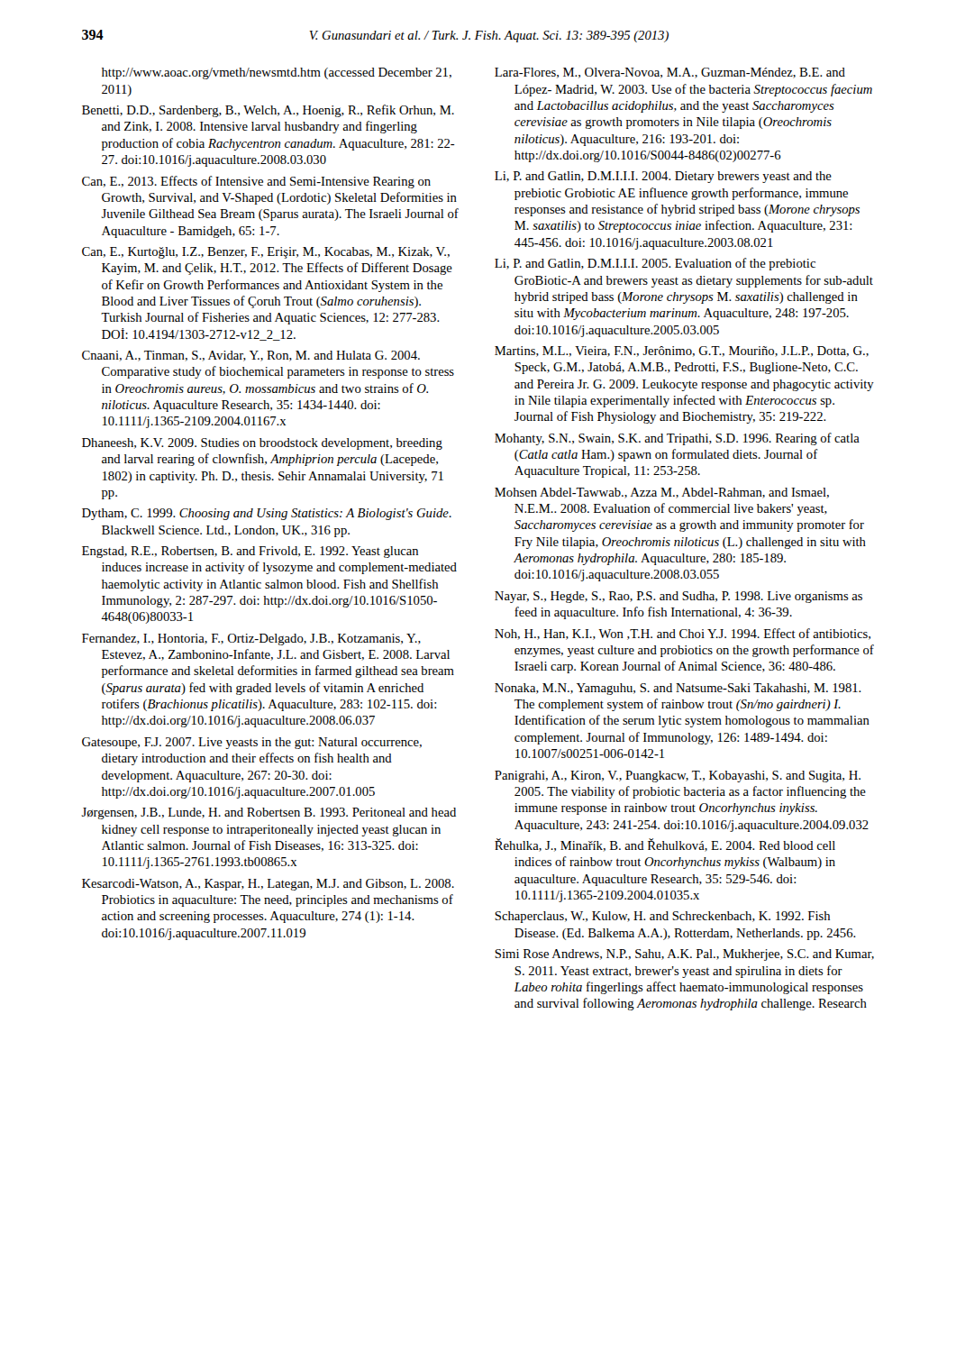394 V. Gunasundari et al. / Turk. J. Fish. Aquat. Sci. 13: 389-395 (2013)
http://www.aoac.org/vmeth/newsmtd.htm (accessed December 21, 2011)
Benetti, D.D., Sardenberg, B., Welch, A., Hoenig, R., Refik Orhun, M. and Zink, I. 2008. Intensive larval husbandry and fingerling production of cobia Rachycentron canadum. Aquaculture, 281: 22-27. doi:10.1016/j.aquaculture.2008.03.030
Can, E., 2013. Effects of Intensive and Semi-Intensive Rearing on Growth, Survival, and V-Shaped (Lordotic) Skeletal Deformities in Juvenile Gilthead Sea Bream (Sparus aurata). The Israeli Journal of Aquaculture - Bamidgeh, 65: 1-7.
Can, E., Kurtoğlu, I.Z., Benzer, F., Erişir, M., Kocabas, M., Kizak, V., Kayim, M. and Çelik, H.T., 2012. The Effects of Different Dosage of Kefir on Growth Performances and Antioxidant System in the Blood and Liver Tissues of Çoruh Trout (Salmo coruhensis). Turkish Journal of Fisheries and Aquatic Sciences, 12: 277-283. DOİ: 10.4194/1303-2712-v12_2_12.
Cnaani, A., Tinman, S., Avidar, Y., Ron, M. and Hulata G. 2004. Comparative study of biochemical parameters in response to stress in Oreochromis aureus, O. mossambicus and two strains of O. niloticus. Aquaculture Research, 35: 1434-1440. doi: 10.1111/j.1365-2109.2004.01167.x
Dhaneesh, K.V. 2009. Studies on broodstock development, breeding and larval rearing of clownfish, Amphiprion percula (Lacepede, 1802) in captivity. Ph. D., thesis. Sehir Annamalai University, 71 pp.
Dytham, C. 1999. Choosing and Using Statistics: A Biologist's Guide. Blackwell Science. Ltd., London, UK., 316 pp.
Engstad, R.E., Robertsen, B. and Frivold, E. 1992. Yeast glucan induces increase in activity of lysozyme and complement-mediated haemolytic activity in Atlantic salmon blood. Fish and Shellfish Immunology, 2: 287-297. doi: http://dx.doi.org/10.1016/S1050-4648(06)80033-1
Fernandez, I., Hontoria, F., Ortiz-Delgado, J.B., Kotzamanis, Y., Estevez, A., Zambonino-Infante, J.L. and Gisbert, E. 2008. Larval performance and skeletal deformities in farmed gilthead sea bream (Sparus aurata) fed with graded levels of vitamin A enriched rotifers (Brachionus plicatilis). Aquaculture, 283: 102-115. doi: http://dx.doi.org/10.1016/j.aquaculture.2008.06.037
Gatesoupe, F.J. 2007. Live yeasts in the gut: Natural occurrence, dietary introduction and their effects on fish health and development. Aquaculture, 267: 20-30. doi: http://dx.doi.org/10.1016/j.aquaculture.2007.01.005
Jørgensen, J.B., Lunde, H. and Robertsen B. 1993. Peritoneal and head kidney cell response to intraperitoneally injected yeast glucan in Atlantic salmon. Journal of Fish Diseases, 16: 313-325. doi: 10.1111/j.1365-2761.1993.tb00865.x
Kesarcodi-Watson, A., Kaspar, H., Lategan, M.J. and Gibson, L. 2008. Probiotics in aquaculture: The need, principles and mechanisms of action and screening processes. Aquaculture, 274 (1): 1-14. doi:10.1016/j.aquaculture.2007.11.019
Lara-Flores, M., Olvera-Novoa, M.A., Guzman-Méndez, B.E. and López- Madrid, W. 2003. Use of the bacteria Streptococcus faecium and Lactobacillus acidophilus, and the yeast Saccharomyces cerevisiae as growth promoters in Nile tilapia (Oreochromis niloticus). Aquaculture, 216: 193-201. doi: http://dx.doi.org/10.1016/S0044-8486(02)00277-6
Li, P. and Gatlin, D.M.I.I.I. 2004. Dietary brewers yeast and the prebiotic Grobiotic AE influence growth performance, immune responses and resistance of hybrid striped bass (Morone chrysops M. saxatilis) to Streptococcus iniae infection. Aquaculture, 231: 445-456. doi: 10.1016/j.aquaculture.2003.08.021
Li, P. and Gatlin, D.M.I.I.I. 2005. Evaluation of the prebiotic GroBiotic-A and brewers yeast as dietary supplements for sub-adult hybrid striped bass (Morone chrysops M. saxatilis) challenged in situ with Mycobacterium marinum. Aquaculture, 248: 197-205. doi:10.1016/j.aquaculture.2005.03.005
Martins, M.L., Vieira, F.N., Jerônimo, G.T., Mouriño, J.L.P., Dotta, G., Speck, G.M., Jatobá, A.M.B., Pedrotti, F.S., Buglione-Neto, C.C. and Pereira Jr. G. 2009. Leukocyte response and phagocytic activity in Nile tilapia experimentally infected with Enterococcus sp. Journal of Fish Physiology and Biochemistry, 35: 219-222.
Mohanty, S.N., Swain, S.K. and Tripathi, S.D. 1996. Rearing of catla (Catla catla Ham.) spawn on formulated diets. Journal of Aquaculture Tropical, 11: 253-258.
Mohsen Abdel-Tawwab., Azza M., Abdel-Rahman, and Ismael, N.E.M.. 2008. Evaluation of commercial live bakers' yeast, Saccharomyces cerevisiae as a growth and immunity promoter for Fry Nile tilapia, Oreochromis niloticus (L.) challenged in situ with Aeromonas hydrophila. Aquaculture, 280: 185-189. doi:10.1016/j.aquaculture.2008.03.055
Nayar, S., Hegde, S., Rao, P.S. and Sudha, P. 1998. Live organisms as feed in aquaculture. Info fish International, 4: 36-39.
Noh, H., Han, K.I., Won ,T.H. and Choi Y.J. 1994. Effect of antibiotics, enzymes, yeast culture and probiotics on the growth performance of Israeli carp. Korean Journal of Animal Science, 36: 480-486.
Nonaka, M.N., Yamaguhu, S. and Natsume-Saki Takahashi, M. 1981. The complement system of rainbow trout (Sn/mo gairdneri) I. Identification of the serum lytic system homologous to mammalian complement. Journal of Immunology, 126: 1489-1494. doi: 10.1007/s00251-006-0142-1
Panigrahi, A., Kiron, V., Puangkacw, T., Kobayashi, S. and Sugita, H. 2005. The viability of probiotic bacteria as a factor influencing the immune response in rainbow trout Oncorhynchus inykiss. Aquaculture, 243: 241-254. doi:10.1016/j.aquaculture.2004.09.032
Řehulka, J., Minařík, B. and Řehulková, E. 2004. Red blood cell indices of rainbow trout Oncorhynchus mykiss (Walbaum) in aquaculture. Aquaculture Research, 35: 529-546. doi: 10.1111/j.1365-2109.2004.01035.x
Schaperclaus, W., Kulow, H. and Schreckenbach, K. 1992. Fish Disease. (Ed. Balkema A.A.), Rotterdam, Netherlands. pp. 2456.
Simi Rose Andrews, N.P., Sahu, A.K. Pal., Mukherjee, S.C. and Kumar, S. 2011. Yeast extract, brewer's yeast and spirulina in diets for Labeo rohita fingerlings affect haemato-immunological responses and survival following Aeromonas hydrophila challenge. Research